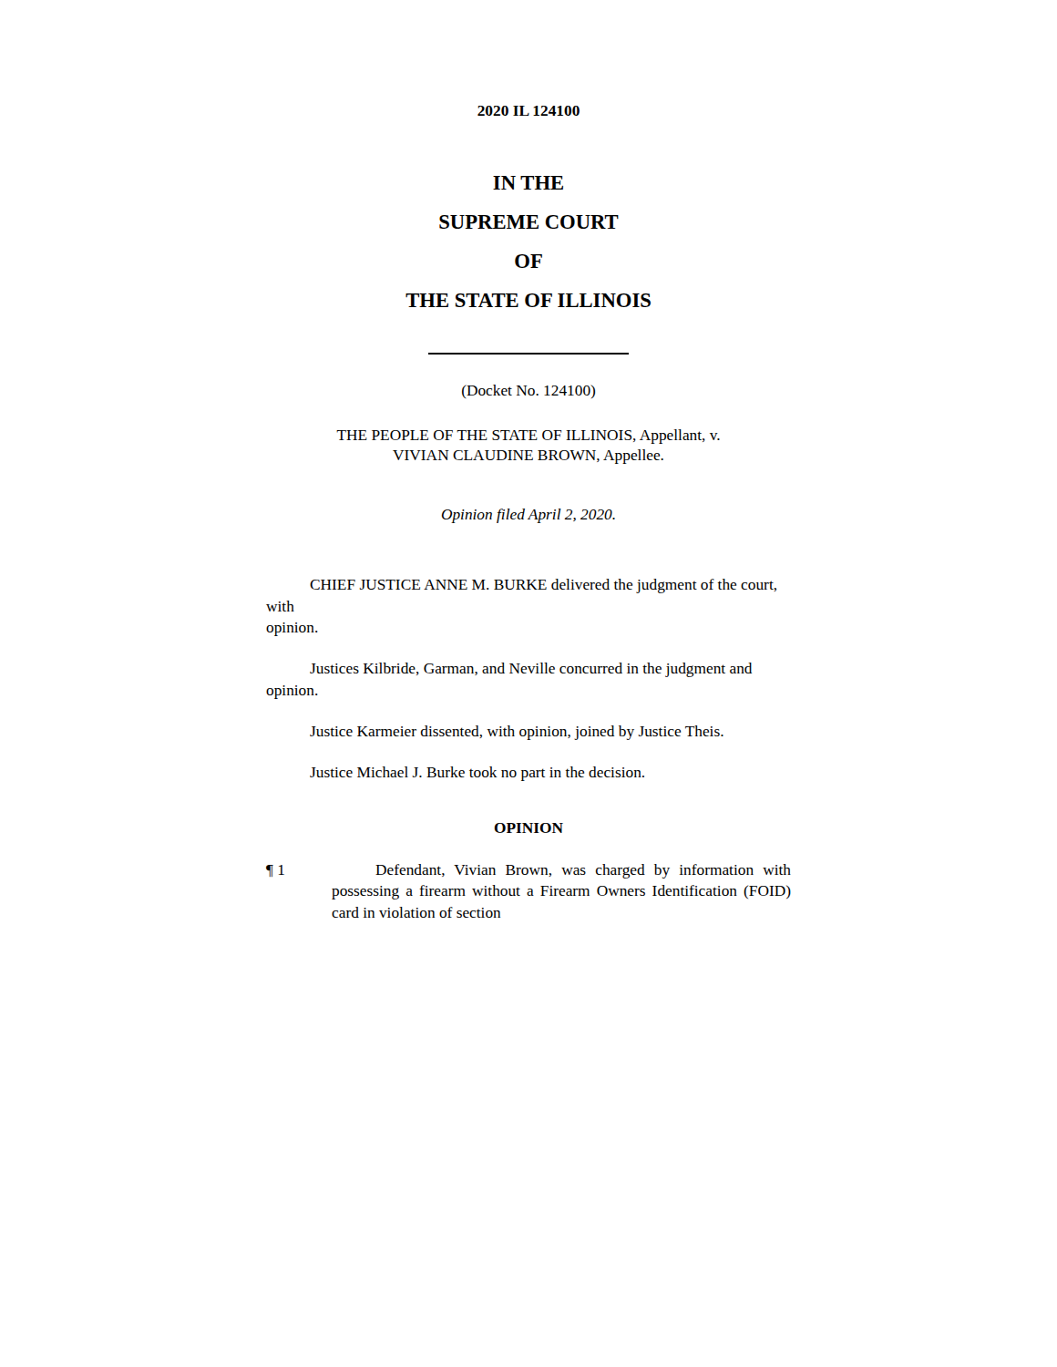2020 IL 124100
IN THE
SUPREME COURT
OF
THE STATE OF ILLINOIS
(Docket No. 124100)
THE PEOPLE OF THE STATE OF ILLINOIS, Appellant, v.
VIVIAN CLAUDINE BROWN, Appellee.
Opinion filed April 2, 2020.
CHIEF JUSTICE ANNE M. BURKE delivered the judgment of the court, with
opinion.
Justices Kilbride, Garman, and Neville concurred in the judgment and opinion.
Justice Karmeier dissented, with opinion, joined by Justice Theis.
Justice Michael J. Burke took no part in the decision.
OPINION
¶ 1 Defendant, Vivian Brown, was charged by information with possessing a firearm without a Firearm Owners Identification (FOID) card in violation of section